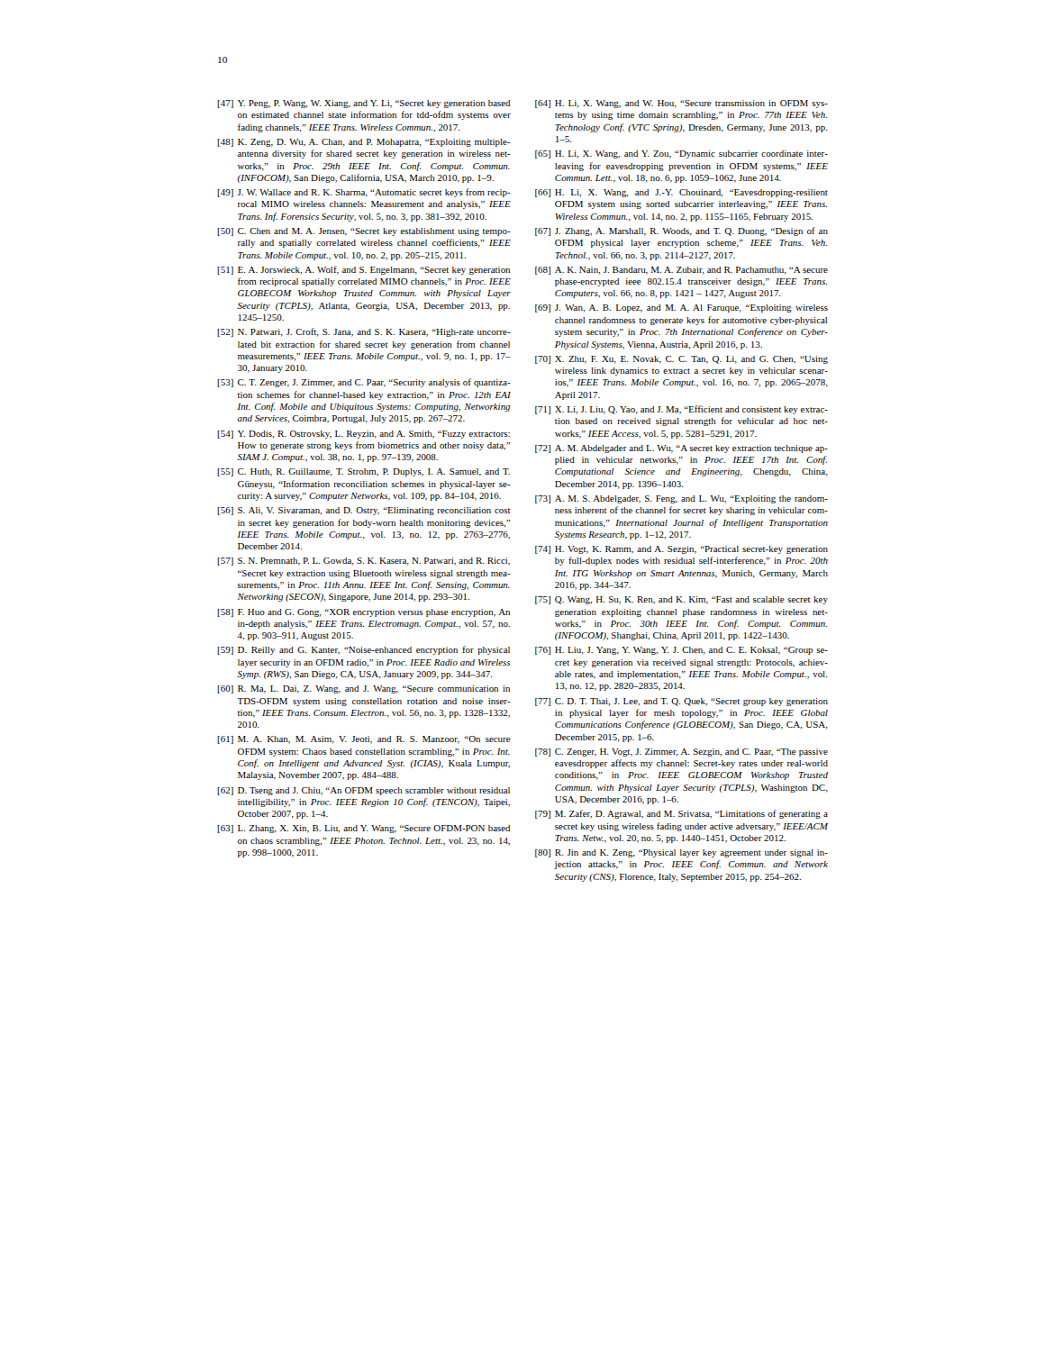10
[47] Y. Peng, P. Wang, W. Xiang, and Y. Li, “Secret key generation based on estimated channel state information for tdd-ofdm systems over fading channels,” IEEE Trans. Wireless Commun., 2017.
[48] K. Zeng, D. Wu, A. Chan, and P. Mohapatra, “Exploiting multiple-antenna diversity for shared secret key generation in wireless networks,” in Proc. 29th IEEE Int. Conf. Comput. Commun. (INFOCOM), San Diego, California, USA, March 2010, pp. 1–9.
[49] J. W. Wallace and R. K. Sharma, “Automatic secret keys from reciprocal MIMO wireless channels: Measurement and analysis,” IEEE Trans. Inf. Forensics Security, vol. 5, no. 3, pp. 381–392, 2010.
[50] C. Chen and M. A. Jensen, “Secret key establishment using temporally and spatially correlated wireless channel coefficients,” IEEE Trans. Mobile Comput., vol. 10, no. 2, pp. 205–215, 2011.
[51] E. A. Jorswieck, A. Wolf, and S. Engelmann, “Secret key generation from reciprocal spatially correlated MIMO channels,” in Proc. IEEE GLOBECOM Workshop Trusted Commun. with Physical Layer Security (TCPLS), Atlanta, Georgia, USA, December 2013, pp. 1245–1250.
[52] N. Patwari, J. Croft, S. Jana, and S. K. Kasera, “High-rate uncorrelated bit extraction for shared secret key generation from channel measurements,” IEEE Trans. Mobile Comput., vol. 9, no. 1, pp. 17–30, January 2010.
[53] C. T. Zenger, J. Zimmer, and C. Paar, “Security analysis of quantization schemes for channel-based key extraction,” in Proc. 12th EAI Int. Conf. Mobile and Ubiquitous Systems: Computing, Networking and Services, Coimbra, Portugal, July 2015, pp. 267–272.
[54] Y. Dodis, R. Ostrovsky, L. Reyzin, and A. Smith, “Fuzzy extractors: How to generate strong keys from biometrics and other noisy data,” SIAM J. Comput., vol. 38, no. 1, pp. 97–139, 2008.
[55] C. Huth, R. Guillaume, T. Strohm, P. Duplys, I. A. Samuel, and T. Güneysu, “Information reconciliation schemes in physical-layer security: A survey,” Computer Networks, vol. 109, pp. 84–104, 2016.
[56] S. Ali, V. Sivaraman, and D. Ostry, “Eliminating reconciliation cost in secret key generation for body-worn health monitoring devices,” IEEE Trans. Mobile Comput., vol. 13, no. 12, pp. 2763–2776, December 2014.
[57] S. N. Premnath, P. L. Gowda, S. K. Kasera, N. Patwari, and R. Ricci, “Secret key extraction using Bluetooth wireless signal strength measurements,” in Proc. 11th Annu. IEEE Int. Conf. Sensing, Commun. Networking (SECON), Singapore, June 2014, pp. 293–301.
[58] F. Huo and G. Gong, “XOR encryption versus phase encryption, An in-depth analysis,” IEEE Trans. Electromagn. Compat., vol. 57, no. 4, pp. 903–911, August 2015.
[59] D. Reilly and G. Kanter, “Noise-enhanced encryption for physical layer security in an OFDM radio,” in Proc. IEEE Radio and Wireless Symp. (RWS), San Diego, CA, USA, January 2009, pp. 344–347.
[60] R. Ma, L. Dai, Z. Wang, and J. Wang, “Secure communication in TDS-OFDM system using constellation rotation and noise insertion,” IEEE Trans. Consum. Electron., vol. 56, no. 3, pp. 1328–1332, 2010.
[61] M. A. Khan, M. Asim, V. Jeoti, and R. S. Manzoor, “On secure OFDM system: Chaos based constellation scrambling,” in Proc. Int. Conf. on Intelligent and Advanced Syst. (ICIAS), Kuala Lumpur, Malaysia, November 2007, pp. 484–488.
[62] D. Tseng and J. Chiu, “An OFDM speech scrambler without residual intelligibility,” in Proc. IEEE Region 10 Conf. (TENCON), Taipei, October 2007, pp. 1–4.
[63] L. Zhang, X. Xin, B. Liu, and Y. Wang, “Secure OFDM-PON based on chaos scrambling,” IEEE Photon. Technol. Lett., vol. 23, no. 14, pp. 998–1000, 2011.
[64] H. Li, X. Wang, and W. Hou, “Secure transmission in OFDM systems by using time domain scrambling,” in Proc. 77th IEEE Veh. Technology Conf. (VTC Spring), Dresden, Germany, June 2013, pp. 1–5.
[65] H. Li, X. Wang, and Y. Zou, “Dynamic subcarrier coordinate interleaving for eavesdropping prevention in OFDM systems,” IEEE Commun. Lett., vol. 18, no. 6, pp. 1059–1062, June 2014.
[66] H. Li, X. Wang, and J.-Y. Chouinard, “Eavesdropping-resilient OFDM system using sorted subcarrier interleaving,” IEEE Trans. Wireless Commun., vol. 14, no. 2, pp. 1155–1165, February 2015.
[67] J. Zhang, A. Marshall, R. Woods, and T. Q. Duong, “Design of an OFDM physical layer encryption scheme,” IEEE Trans. Veh. Technol., vol. 66, no. 3, pp. 2114–2127, 2017.
[68] A. K. Nain, J. Bandaru, M. A. Zubair, and R. Pachamuthu, “A secure phase-encrypted ieee 802.15.4 transceiver design,” IEEE Trans. Computers, vol. 66, no. 8, pp. 1421 – 1427, August 2017.
[69] J. Wan, A. B. Lopez, and M. A. Al Faruque, “Exploiting wireless channel randomness to generate keys for automotive cyber-physical system security,” in Proc. 7th International Conference on Cyber-Physical Systems, Vienna, Austria, April 2016, p. 13.
[70] X. Zhu, F. Xu, E. Novak, C. C. Tan, Q. Li, and G. Chen, “Using wireless link dynamics to extract a secret key in vehicular scenarios,” IEEE Trans. Mobile Comput., vol. 16, no. 7, pp. 2065–2078, April 2017.
[71] X. Li, J. Liu, Q. Yao, and J. Ma, “Efficient and consistent key extraction based on received signal strength for vehicular ad hoc networks,” IEEE Access, vol. 5, pp. 5281–5291, 2017.
[72] A. M. Abdelgader and L. Wu, “A secret key extraction technique applied in vehicular networks,” in Proc. IEEE 17th Int. Conf. Computational Science and Engineering, Chengdu, China, December 2014, pp. 1396–1403.
[73] A. M. S. Abdelgader, S. Feng, and L. Wu, “Exploiting the randomness inherent of the channel for secret key sharing in vehicular communications,” International Journal of Intelligent Transportation Systems Research, pp. 1–12, 2017.
[74] H. Vogt, K. Ramm, and A. Sezgin, “Practical secret-key generation by full-duplex nodes with residual self-interference,” in Proc. 20th Int. ITG Workshop on Smart Antennas, Munich, Germany, March 2016, pp. 344–347.
[75] Q. Wang, H. Su, K. Ren, and K. Kim, “Fast and scalable secret key generation exploiting channel phase randomness in wireless networks,” in Proc. 30th IEEE Int. Conf. Comput. Commun. (INFOCOM), Shanghai, China, April 2011, pp. 1422–1430.
[76] H. Liu, J. Yang, Y. Wang, Y. J. Chen, and C. E. Koksal, “Group secret key generation via received signal strength: Protocols, achievable rates, and implementation,” IEEE Trans. Mobile Comput., vol. 13, no. 12, pp. 2820–2835, 2014.
[77] C. D. T. Thai, J. Lee, and T. Q. Quek, “Secret group key generation in physical layer for mesh topology,” in Proc. IEEE Global Communications Conference (GLOBECOM), San Diego, CA, USA, December 2015, pp. 1–6.
[78] C. Zenger, H. Vogt, J. Zimmer, A. Sezgin, and C. Paar, “The passive eavesdropper affects my channel: Secret-key rates under real-world conditions,” in Proc. IEEE GLOBECOM Workshop Trusted Commun. with Physical Layer Security (TCPLS), Washington DC, USA, December 2016, pp. 1–6.
[79] M. Zafer, D. Agrawal, and M. Srivatsa, “Limitations of generating a secret key using wireless fading under active adversary,” IEEE/ACM Trans. Netw., vol. 20, no. 5, pp. 1440–1451, October 2012.
[80] R. Jin and K. Zeng, “Physical layer key agreement under signal injection attacks,” in Proc. IEEE Conf. Commun. and Network Security (CNS), Florence, Italy, September 2015, pp. 254–262.